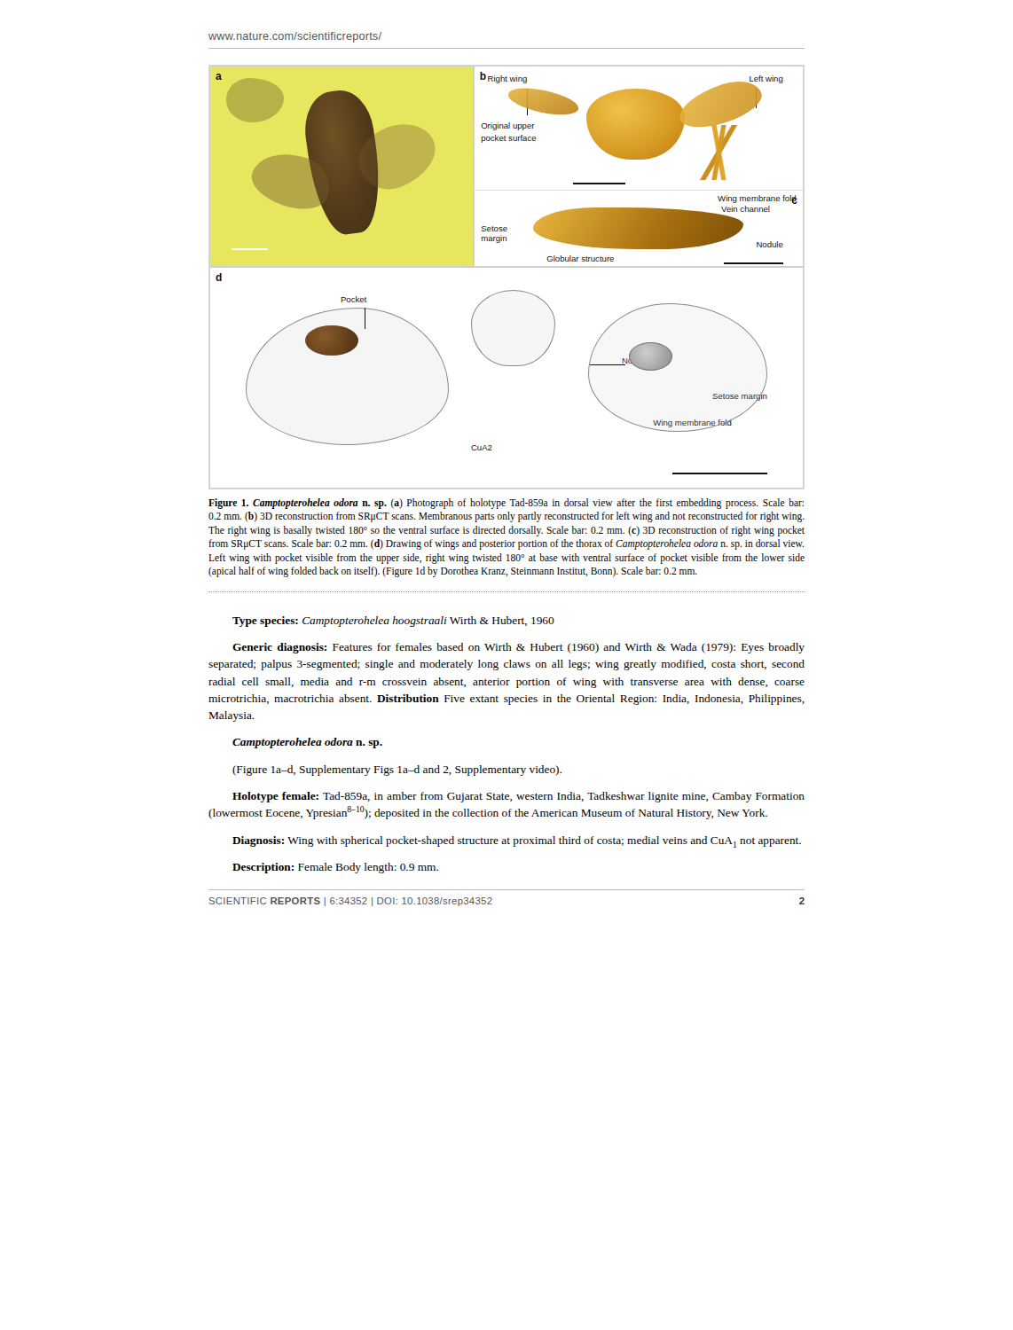www.nature.com/scientificreports/
a
b Right wing Left wing Original upper pocket surface
c Wing membrane fold Vein channel Setose margin Nodule Globular structure
d Pocket Nodule Setose margin Wing membrane fold CuA2
Figure 1. Camptopterohelea odora n. sp. (a) Photograph of holotype Tad-859a in dorsal view after the first embedding process. Scale bar: 0.2 mm. (b) 3D reconstruction from SRμCT scans. Membranous parts only partly reconstructed for left wing and not reconstructed for right wing. The right wing is basally twisted 180° so the ventral surface is directed dorsally. Scale bar: 0.2 mm. (c) 3D reconstruction of right wing pocket from SRμCT scans. Scale bar: 0.2 mm. (d) Drawing of wings and posterior portion of the thorax of Camptopterohelea odora n. sp. in dorsal view. Left wing with pocket visible from the upper side, right wing twisted 180° at base with ventral surface of pocket visible from the lower side (apical half of wing folded back on itself). (Figure 1d by Dorothea Kranz, Steinmann Institut, Bonn). Scale bar: 0.2 mm.
Type species: Camptopterohelea hoogstraali Wirth & Hubert, 1960
Generic diagnosis: Features for females based on Wirth & Hubert (1960) and Wirth & Wada (1979): Eyes broadly separated; palpus 3-segmented; single and moderately long claws on all legs; wing greatly modified, costa short, second radial cell small, media and r-m crossvein absent, anterior portion of wing with transverse area with dense, coarse microtrichia, macrotrichia absent. Distribution Five extant species in the Oriental Region: India, Indonesia, Philippines, Malaysia.
Camptopterohelea odora n. sp.
(Figure 1a–d, Supplementary Figs 1a–d and 2, Supplementary video).
Holotype female: Tad-859a, in amber from Gujarat State, western India, Tadkeshwar lignite mine, Cambay Formation (lowermost Eocene, Ypresian8–10); deposited in the collection of the American Museum of Natural History, New York.
Diagnosis: Wing with spherical pocket-shaped structure at proximal third of costa; medial veins and CuA1 not apparent.
Description: Female Body length: 0.9 mm.
SCIENTIFIC REPORTS | 6:34352 | DOI: 10.1038/srep34352
2